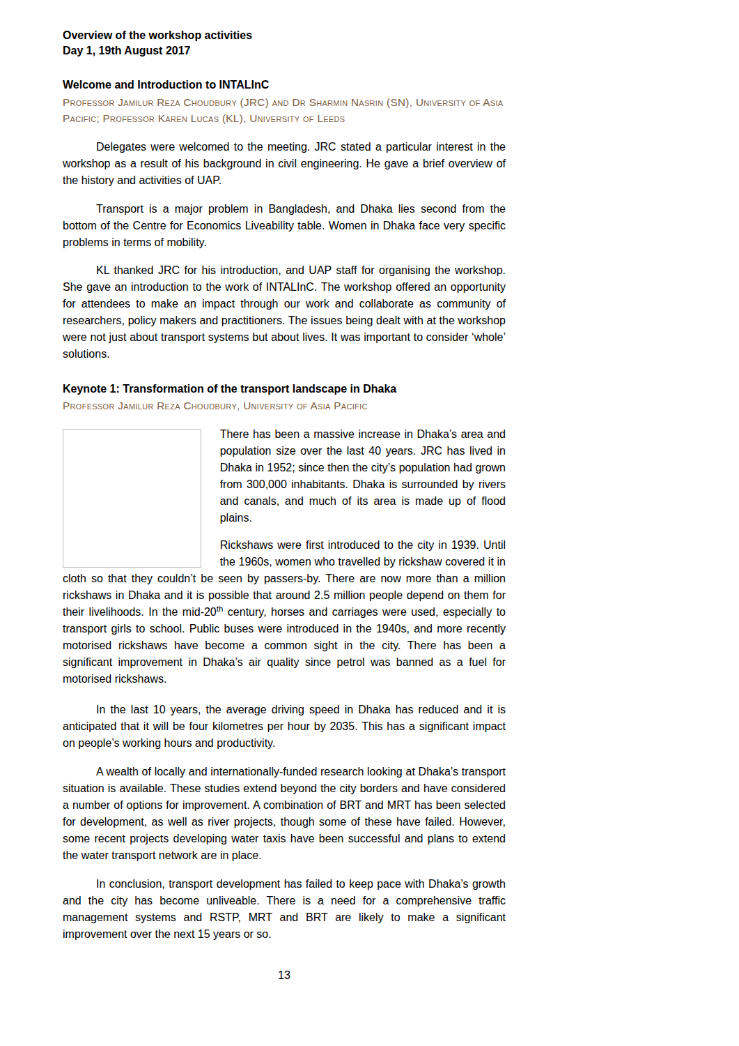Overview of the workshop activities
Day 1, 19th August 2017
Welcome and Introduction to INTALInC
Professor Jamilur Reza Choudbury (JRC) and Dr Sharmin Nasrin (SN), University of Asia Pacific; Professor Karen Lucas (KL), University of Leeds
Delegates were welcomed to the meeting. JRC stated a particular interest in the workshop as a result of his background in civil engineering. He gave a brief overview of the history and activities of UAP.
Transport is a major problem in Bangladesh, and Dhaka lies second from the bottom of the Centre for Economics Liveability table. Women in Dhaka face very specific problems in terms of mobility.
KL thanked JRC for his introduction, and UAP staff for organising the workshop. She gave an introduction to the work of INTALInC. The workshop offered an opportunity for attendees to make an impact through our work and collaborate as community of researchers, policy makers and practitioners. The issues being dealt with at the workshop were not just about transport systems but about lives. It was important to consider ‘whole’ solutions.
Keynote 1: Transformation of the transport landscape in Dhaka
Professor Jamilur Reza Choudbury, University of Asia Pacific
There has been a massive increase in Dhaka’s area and population size over the last 40 years. JRC has lived in Dhaka in 1952; since then the city’s population had grown from 300,000 inhabitants. Dhaka is surrounded by rivers and canals, and much of its area is made up of flood plains.
Rickshaws were first introduced to the city in 1939. Until the 1960s, women who travelled by rickshaw covered it in cloth so that they couldn’t be seen by passers-by. There are now more than a million rickshaws in Dhaka and it is possible that around 2.5 million people depend on them for their livelihoods. In the mid-20th century, horses and carriages were used, especially to transport girls to school. Public buses were introduced in the 1940s, and more recently motorised rickshaws have become a common sight in the city. There has been a significant improvement in Dhaka’s air quality since petrol was banned as a fuel for motorised rickshaws.
In the last 10 years, the average driving speed in Dhaka has reduced and it is anticipated that it will be four kilometres per hour by 2035. This has a significant impact on people’s working hours and productivity.
A wealth of locally and internationally-funded research looking at Dhaka’s transport situation is available. These studies extend beyond the city borders and have considered a number of options for improvement. A combination of BRT and MRT has been selected for development, as well as river projects, though some of these have failed. However, some recent projects developing water taxis have been successful and plans to extend the water transport network are in place.
In conclusion, transport development has failed to keep pace with Dhaka’s growth and the city has become unliveable. There is a need for a comprehensive traffic management systems and RSTP, MRT and BRT are likely to make a significant improvement over the next 15 years or so.
13